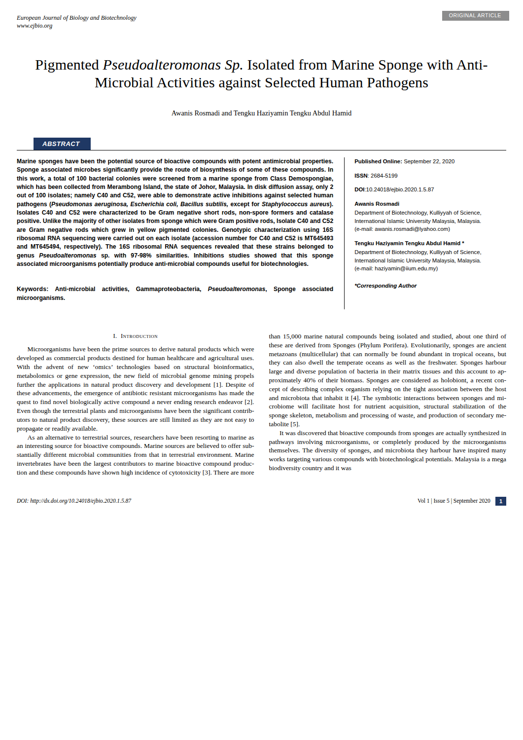European Journal of Biology and Biotechnology
www.ejbio.org
ORIGINAL ARTICLE
Pigmented Pseudoalteromonas Sp. Isolated from Marine Sponge with Anti-Microbial Activities against Selected Human Pathogens
Awanis Rosmadi and Tengku Haziyamin Tengku Abdul Hamid
ABSTRACT
Marine sponges have been the potential source of bioactive compounds with potent antimicrobial properties. Sponge associated microbes significantly provide the route of biosynthesis of some of these compounds. In this work, a total of 100 bacterial colonies were screened from a marine sponge from Class Demospongiae, which has been collected from Merambong Island, the state of Johor, Malaysia. In disk diffusion assay, only 2 out of 100 isolates; namely C40 and C52, were able to demonstrate active inhibitions against selected human pathogens (Pseudomonas aeruginosa, Escherichia coli, Bacillus subtilis, except for Staphylococcus aureus). Isolates C40 and C52 were characterized to be Gram negative short rods, non-spore formers and catalase positive. Unlike the majority of other isolates from sponge which were Gram positive rods, Isolate C40 and C52 are Gram negative rods which grew in yellow pigmented colonies. Genotypic characterization using 16S ribosomal RNA sequencing were carried out on each isolate (accession number for C40 and C52 is MT645493 and MT645494, respectively). The 16S ribosomal RNA sequences revealed that these strains belonged to genus Pseudoalteromonas sp. with 97-98% similarities. Inhibitions studies showed that this sponge associated microorganisms potentially produce anti-microbial compounds useful for biotechnologies.
Keywords: Anti-microbial activities, Gammaproteobacteria, Pseudoalteromonas, Sponge associated microorganisms.
Published Online: September 22, 2020
ISSN: 2684-5199
DOI:10.24018/ejbio.2020.1.5.87
Awanis Rosmadi
Department of Biotechnology, Kulliyyah of Science, International Islamic University Malaysia, Malaysia.
(e-mail: awanis.rosmadi@lyahoo.com)
Tengku Haziyamin Tengku Abdul Hamid *
Department of Biotechnology, Kulliyyah of Science, International Islamic University Malaysia, Malaysia.
(e-mail: haziyamin@iium.edu.my)
*Corresponding Author
I. Introduction
Microorganisms have been the prime sources to derive natural products which were developed as commercial products destined for human healthcare and agricultural uses. With the advent of new ‘omics’ technologies based on structural bioinformatics, metabolomics or gene expression, the new field of microbial genome mining propels further the applications in natural product discovery and development [1]. Despite of these advancements, the emergence of antibiotic resistant microorganisms has made the quest to find novel biologically active compound a never ending research endeavor [2]. Even though the terrestrial plants and microorganisms have been the significant contributors to natural product discovery, these sources are still limited as they are not easy to propagate or readily available.
As an alternative to terrestrial sources, researchers have been resorting to marine as an interesting source for bioactive compounds. Marine sources are believed to offer substantially different microbial communities from that in terrestrial environment. Marine invertebrates have been the largest contributors to marine bioactive compound production and these compounds have shown high incidence of cytotoxicity [3]. There are more than 15,000 marine natural compounds being isolated and studied, about one third of these are derived from Sponges (Phylum Porifera). Evolutionarily, sponges are ancient metazoans (multicellular) that can normally be found abundant in tropical oceans, but they can also dwell the temperate oceans as well as the freshwater. Sponges harbour large and diverse population of bacteria in their matrix tissues and this account to approximately 40% of their biomass. Sponges are considered as holobiont, a recent concept of describing complex organism relying on the tight association between the host and microbiota that inhabit it [4]. The symbiotic interactions between sponges and microbiome will facilitate host for nutrient acquisition, structural stabilization of the sponge skeleton, metabolism and processing of waste, and production of secondary metabolite [5].
It was discovered that bioactive compounds from sponges are actually synthesized in pathways involving microorganisms, or completely produced by the microorganisms themselves. The diversity of sponges, and microbiota they harbour have inspired many works targeting various compounds with biotechnological potentials. Malaysia is a mega biodiversity country and it was
DOI: http://dx.doi.org/10.24018/ejbio.2020.1.5.87
Vol 1 | Issue 5 | September 2020 1